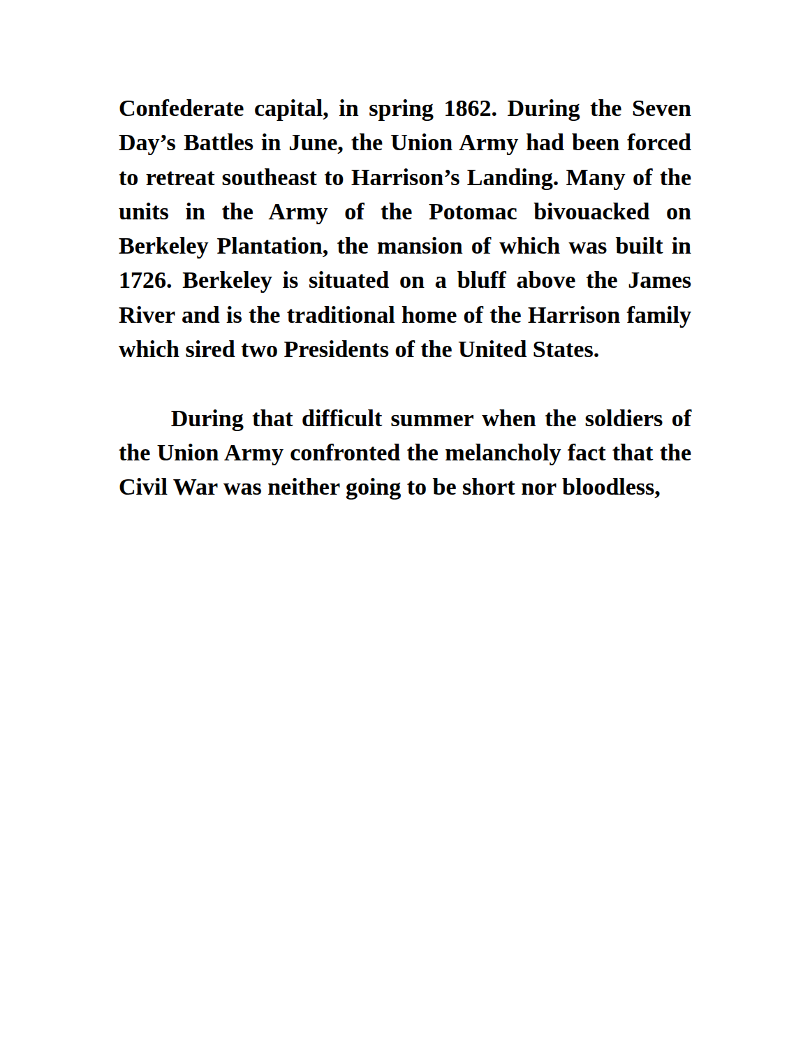Confederate capital, in spring 1862. During the Seven Day’s Battles in June, the Union Army had been forced to retreat southeast to Harrison’s Landing. Many of the units in the Army of the Potomac bivouacked on Berkeley Plantation, the mansion of which was built in 1726. Berkeley is situated on a bluff above the James River and is the traditional home of the Harrison family which sired two Presidents of the United States.
During that difficult summer when the soldiers of the Union Army confronted the melancholy fact that the Civil War was neither going to be short nor bloodless,